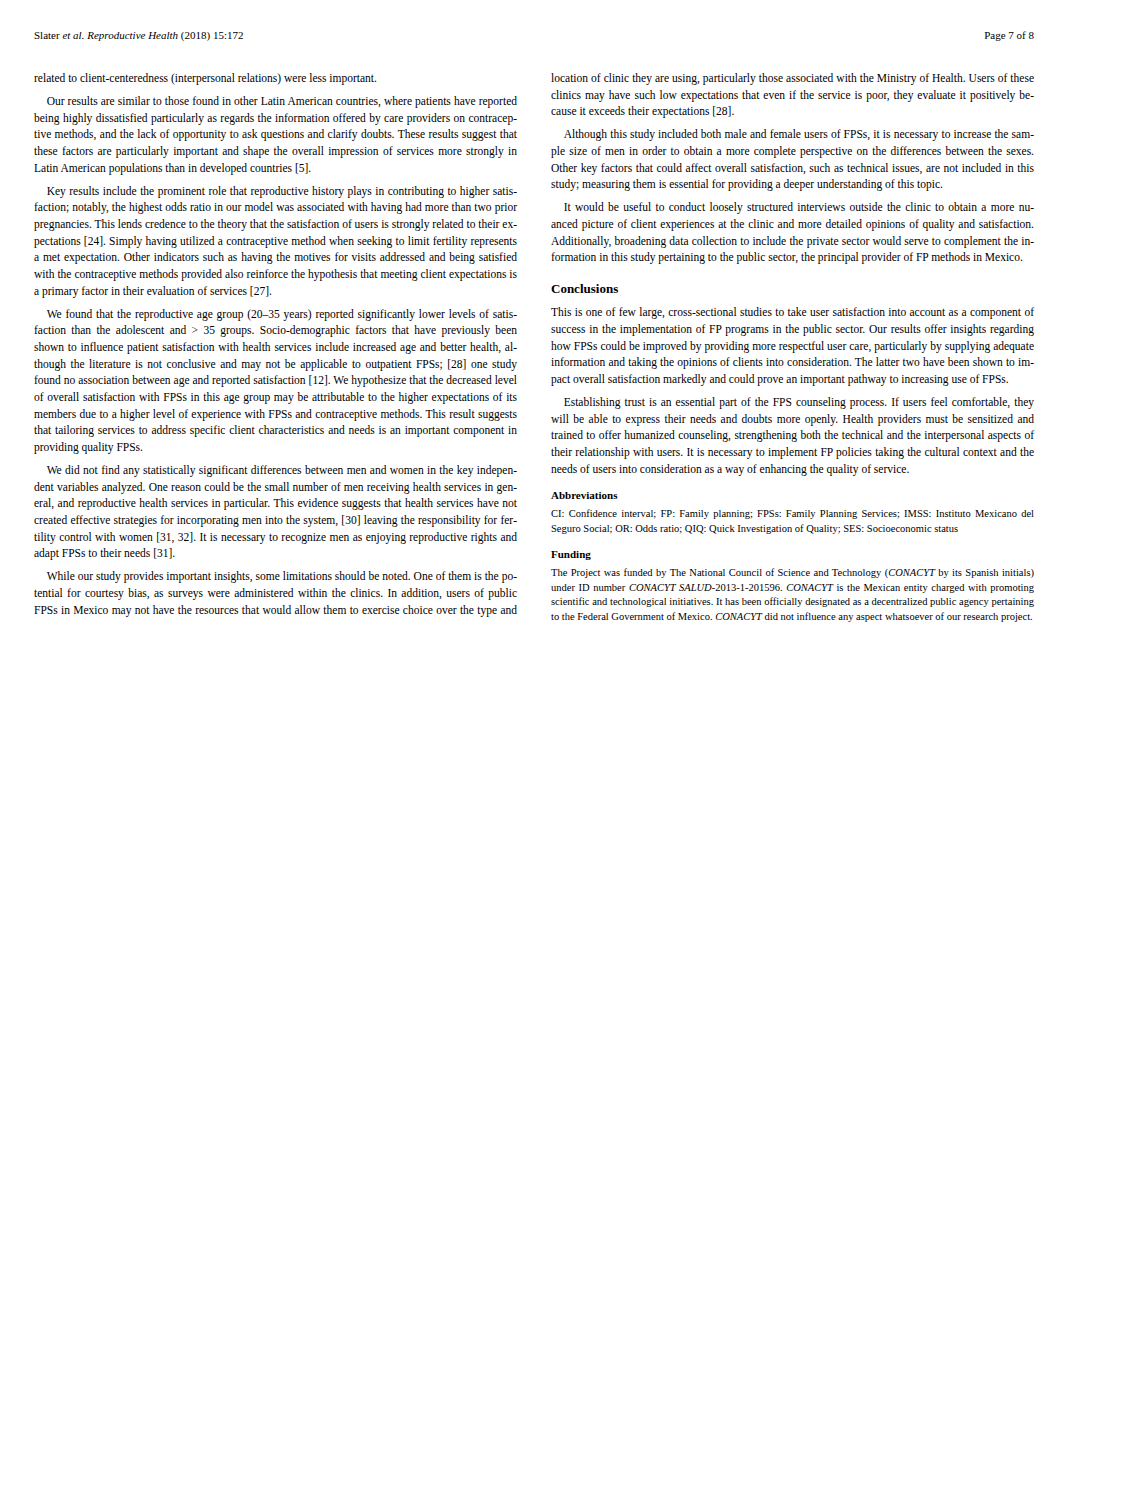Slater et al. Reproductive Health (2018) 15:172
Page 7 of 8
related to client-centeredness (interpersonal relations) were less important.
Our results are similar to those found in other Latin American countries, where patients have reported being highly dissatisfied particularly as regards the information offered by care providers on contraceptive methods, and the lack of opportunity to ask questions and clarify doubts. These results suggest that these factors are particularly important and shape the overall impression of services more strongly in Latin American populations than in developed countries [5].
Key results include the prominent role that reproductive history plays in contributing to higher satisfaction; notably, the highest odds ratio in our model was associated with having had more than two prior pregnancies. This lends credence to the theory that the satisfaction of users is strongly related to their expectations [24]. Simply having utilized a contraceptive method when seeking to limit fertility represents a met expectation. Other indicators such as having the motives for visits addressed and being satisfied with the contraceptive methods provided also reinforce the hypothesis that meeting client expectations is a primary factor in their evaluation of services [27].
We found that the reproductive age group (20–35 years) reported significantly lower levels of satisfaction than the adolescent and > 35 groups. Socio-demographic factors that have previously been shown to influence patient satisfaction with health services include increased age and better health, although the literature is not conclusive and may not be applicable to outpatient FPSs; [28] one study found no association between age and reported satisfaction [12]. We hypothesize that the decreased level of overall satisfaction with FPSs in this age group may be attributable to the higher expectations of its members due to a higher level of experience with FPSs and contraceptive methods. This result suggests that tailoring services to address specific client characteristics and needs is an important component in providing quality FPSs.
We did not find any statistically significant differences between men and women in the key independent variables analyzed. One reason could be the small number of men receiving health services in general, and reproductive health services in particular. This evidence suggests that health services have not created effective strategies for incorporating men into the system, [30] leaving the responsibility for fertility control with women [31, 32]. It is necessary to recognize men as enjoying reproductive rights and adapt FPSs to their needs [31].
While our study provides important insights, some limitations should be noted. One of them is the potential for courtesy bias, as surveys were administered within the clinics. In addition, users of public FPSs in Mexico may not have the resources that would allow them to exercise choice over the type and location of clinic they are using, particularly those associated with the Ministry of Health. Users of these clinics may have such low expectations that even if the service is poor, they evaluate it positively because it exceeds their expectations [28].
Although this study included both male and female users of FPSs, it is necessary to increase the sample size of men in order to obtain a more complete perspective on the differences between the sexes. Other key factors that could affect overall satisfaction, such as technical issues, are not included in this study; measuring them is essential for providing a deeper understanding of this topic.
It would be useful to conduct loosely structured interviews outside the clinic to obtain a more nuanced picture of client experiences at the clinic and more detailed opinions of quality and satisfaction. Additionally, broadening data collection to include the private sector would serve to complement the information in this study pertaining to the public sector, the principal provider of FP methods in Mexico.
Conclusions
This is one of few large, cross-sectional studies to take user satisfaction into account as a component of success in the implementation of FP programs in the public sector. Our results offer insights regarding how FPSs could be improved by providing more respectful user care, particularly by supplying adequate information and taking the opinions of clients into consideration. The latter two have been shown to impact overall satisfaction markedly and could prove an important pathway to increasing use of FPSs.
Establishing trust is an essential part of the FPS counseling process. If users feel comfortable, they will be able to express their needs and doubts more openly. Health providers must be sensitized and trained to offer humanized counseling, strengthening both the technical and the interpersonal aspects of their relationship with users. It is necessary to implement FP policies taking the cultural context and the needs of users into consideration as a way of enhancing the quality of service.
Abbreviations
CI: Confidence interval; FP: Family planning; FPSs: Family Planning Services; IMSS: Instituto Mexicano del Seguro Social; OR: Odds ratio; QIQ: Quick Investigation of Quality; SES: Socioeconomic status
Funding
The Project was funded by The National Council of Science and Technology (CONACYT by its Spanish initials) under ID number CONACYT SALUD-2013-1-201596. CONACYT is the Mexican entity charged with promoting scientific and technological initiatives. It has been officially designated as a decentralized public agency pertaining to the Federal Government of Mexico. CONACYT did not influence any aspect whatsoever of our research project.